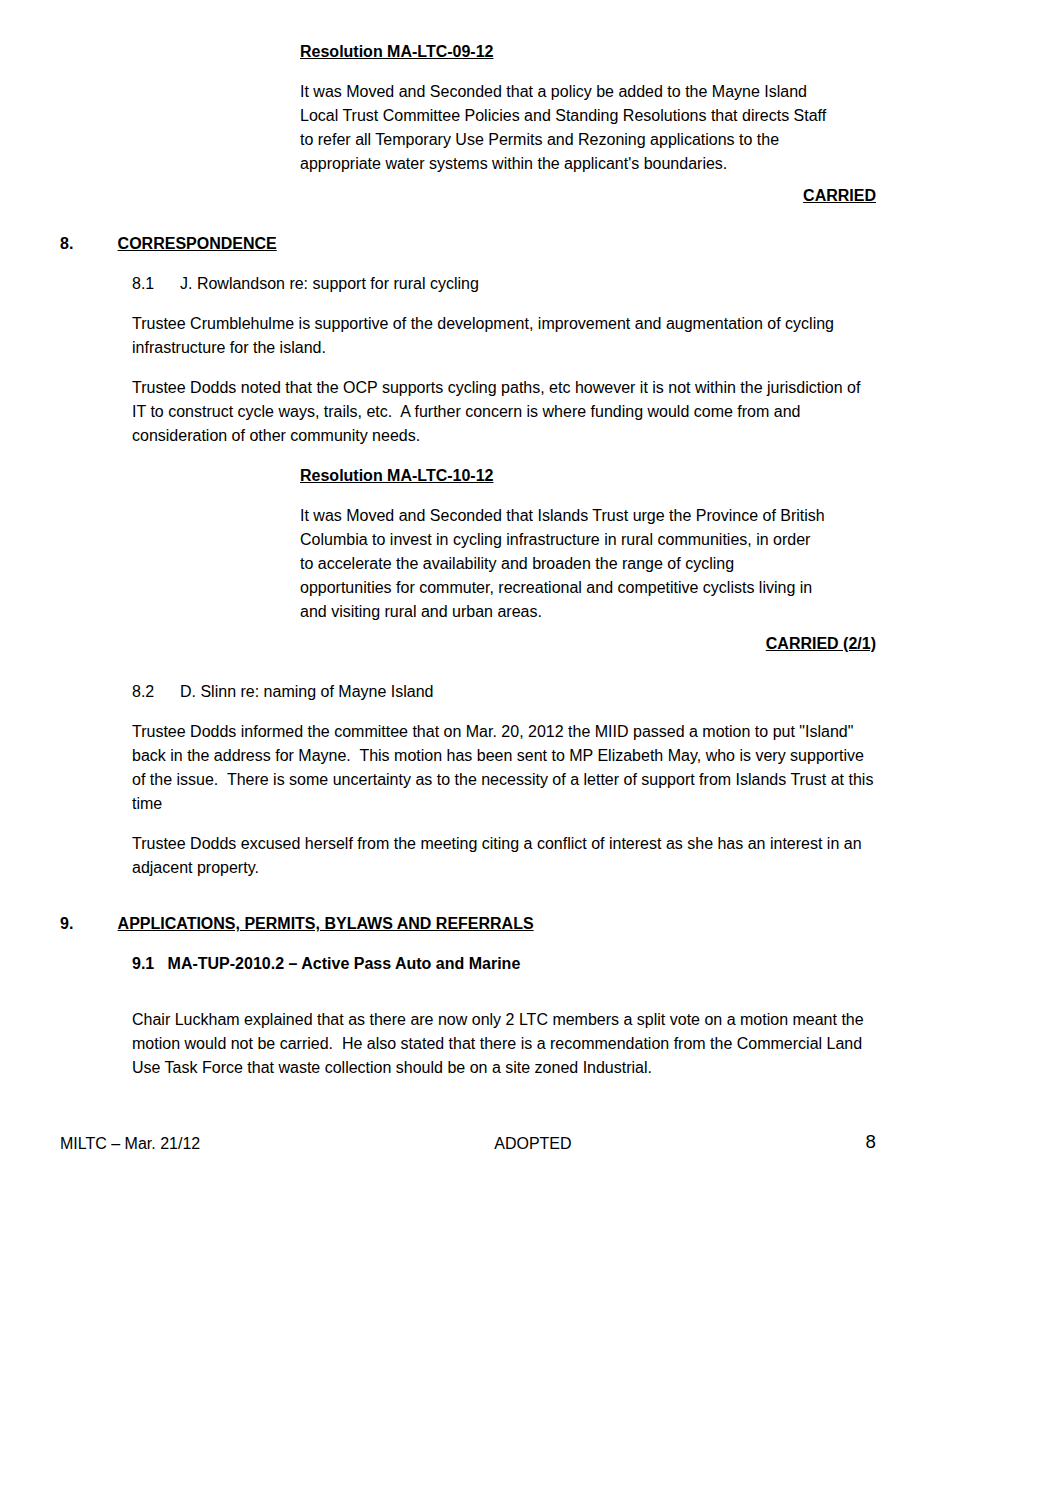Resolution MA-LTC-09-12
It was Moved and Seconded that a policy be added to the Mayne Island Local Trust Committee Policies and Standing Resolutions that directs Staff to refer all Temporary Use Permits and Rezoning applications to the appropriate water systems within the applicant's boundaries.
CARRIED
8. CORRESPONDENCE
8.1 J. Rowlandson re: support for rural cycling
Trustee Crumblehulme is supportive of the development, improvement and augmentation of cycling infrastructure for the island.
Trustee Dodds noted that the OCP supports cycling paths, etc however it is not within the jurisdiction of IT to construct cycle ways, trails, etc. A further concern is where funding would come from and consideration of other community needs.
Resolution MA-LTC-10-12
It was Moved and Seconded that Islands Trust urge the Province of British Columbia to invest in cycling infrastructure in rural communities, in order to accelerate the availability and broaden the range of cycling opportunities for commuter, recreational and competitive cyclists living in and visiting rural and urban areas.
CARRIED (2/1)
8.2 D. Slinn re: naming of Mayne Island
Trustee Dodds informed the committee that on Mar. 20, 2012 the MIID passed a motion to put "Island" back in the address for Mayne. This motion has been sent to MP Elizabeth May, who is very supportive of the issue. There is some uncertainty as to the necessity of a letter of support from Islands Trust at this time
Trustee Dodds excused herself from the meeting citing a conflict of interest as she has an interest in an adjacent property.
9. APPLICATIONS, PERMITS, BYLAWS AND REFERRALS
9.1 MA-TUP-2010.2 – Active Pass Auto and Marine
Chair Luckham explained that as there are now only 2 LTC members a split vote on a motion meant the motion would not be carried. He also stated that there is a recommendation from the Commercial Land Use Task Force that waste collection should be on a site zoned Industrial.
MILTC – Mar. 21/12
ADOPTED
8